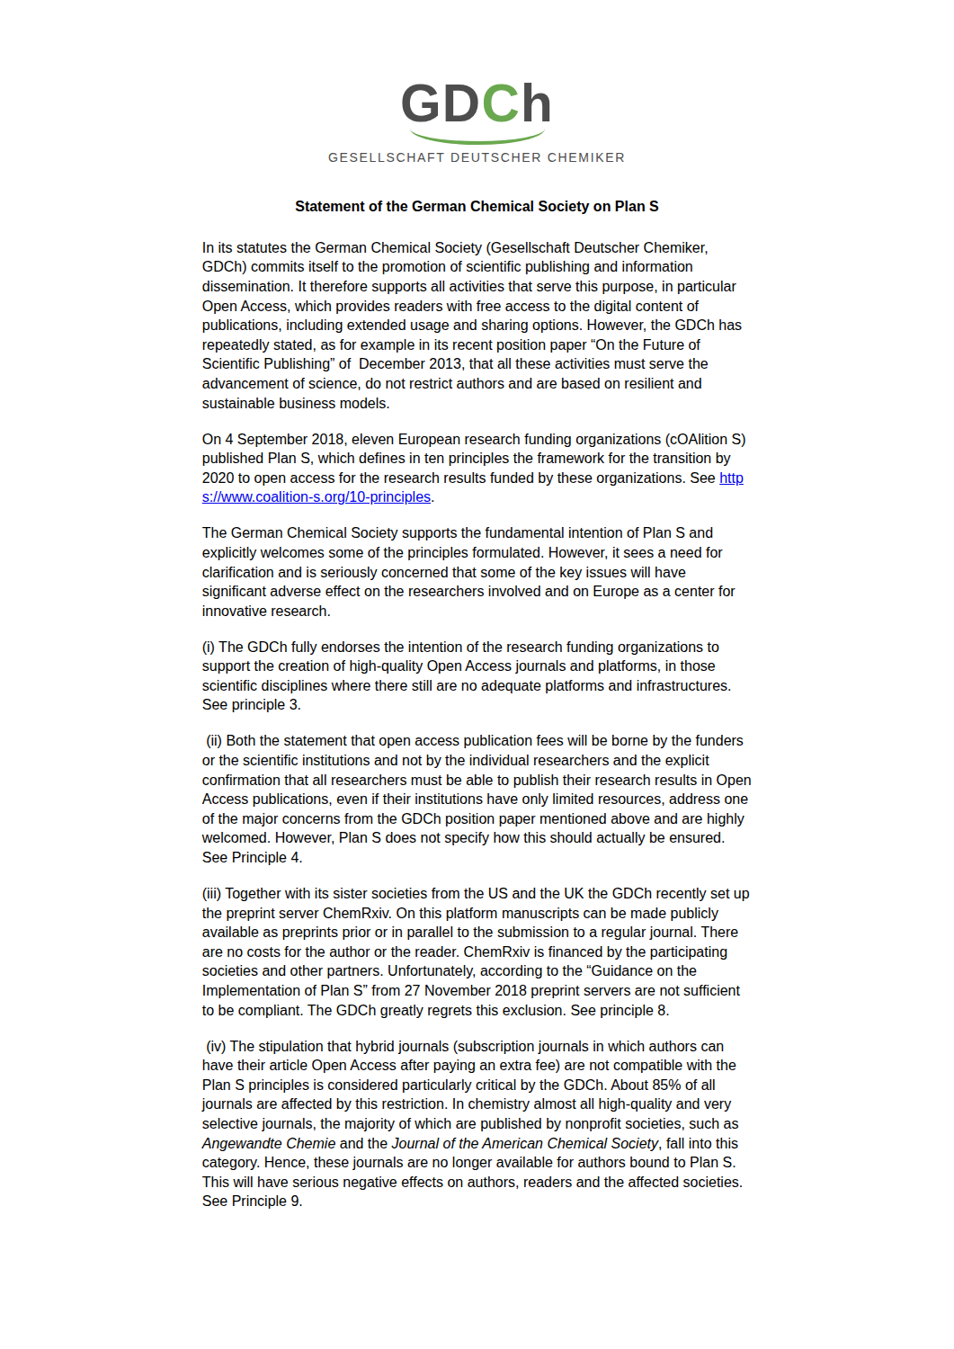GDCh
Gesellschaft Deutscher Chemiker
Statement of the German Chemical Society on Plan S
In its statutes the German Chemical Society (Gesellschaft Deutscher Chemiker, GDCh) commits itself to the promotion of scientific publishing and information dissemination. It therefore supports all activities that serve this purpose, in particular Open Access, which provides readers with free access to the digital content of publications, including extended usage and sharing options. However, the GDCh has repeatedly stated, as for example in its recent position paper “On the Future of Scientific Publishing” of December 2013, that all these activities must serve the advancement of science, do not restrict authors and are based on resilient and sustainable business models.
On 4 September 2018, eleven European research funding organizations (cOAlition S) published Plan S, which defines in ten principles the framework for the transition by 2020 to open access for the research results funded by these organizations. See https://www.coalition-s.org/10-principles.
The German Chemical Society supports the fundamental intention of Plan S and explicitly welcomes some of the principles formulated. However, it sees a need for clarification and is seriously concerned that some of the key issues will have significant adverse effect on the researchers involved and on Europe as a center for innovative research.
(i) The GDCh fully endorses the intention of the research funding organizations to support the creation of high-quality Open Access journals and platforms, in those scientific disciplines where there still are no adequate platforms and infrastructures. See principle 3.
(ii) Both the statement that open access publication fees will be borne by the funders or the scientific institutions and not by the individual researchers and the explicit confirmation that all researchers must be able to publish their research results in Open Access publications, even if their institutions have only limited resources, address one of the major concerns from the GDCh position paper mentioned above and are highly welcomed. However, Plan S does not specify how this should actually be ensured. See Principle 4.
(iii) Together with its sister societies from the US and the UK the GDCh recently set up the preprint server ChemRxiv. On this platform manuscripts can be made publicly available as preprints prior or in parallel to the submission to a regular journal. There are no costs for the author or the reader. ChemRxiv is financed by the participating societies and other partners. Unfortunately, according to the “Guidance on the Implementation of Plan S” from 27 November 2018 preprint servers are not sufficient to be compliant. The GDCh greatly regrets this exclusion. See principle 8.
(iv) The stipulation that hybrid journals (subscription journals in which authors can have their article Open Access after paying an extra fee) are not compatible with the Plan S principles is considered particularly critical by the GDCh. About 85% of all journals are affected by this restriction. In chemistry almost all high-quality and very selective journals, the majority of which are published by nonprofit societies, such as Angewandte Chemie and the Journal of the American Chemical Society, fall into this category. Hence, these journals are no longer available for authors bound to Plan S. This will have serious negative effects on authors, readers and the affected societies. See Principle 9.